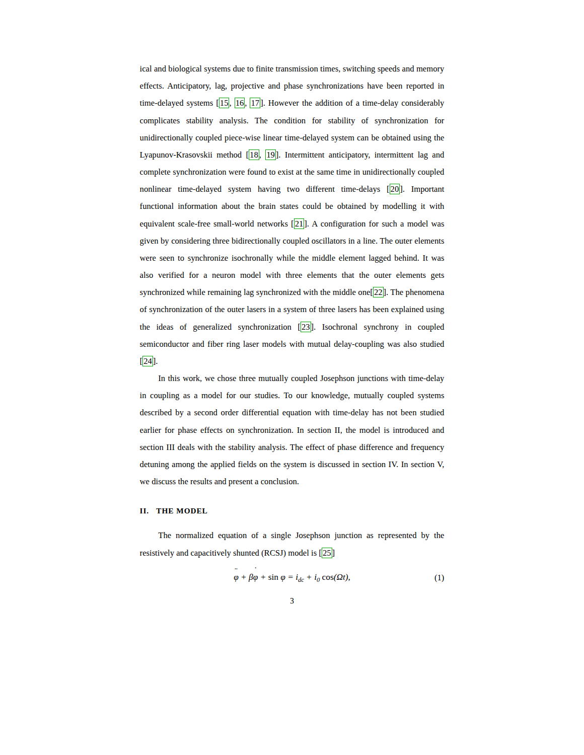ical and biological systems due to finite transmission times, switching speeds and memory effects. Anticipatory, lag, projective and phase synchronizations have been reported in time-delayed systems [15, 16, 17]. However the addition of a time-delay considerably complicates stability analysis. The condition for stability of synchronization for unidirectionally coupled piece-wise linear time-delayed system can be obtained using the Lyapunov-Krasovskii method [18, 19]. Intermittent anticipatory, intermittent lag and complete synchronization were found to exist at the same time in unidirectionally coupled nonlinear time-delayed system having two different time-delays [20]. Important functional information about the brain states could be obtained by modelling it with equivalent scale-free small-world networks [21]. A configuration for such a model was given by considering three bidirectionally coupled oscillators in a line. The outer elements were seen to synchronize isochronally while the middle element lagged behind. It was also verified for a neuron model with three elements that the outer elements gets synchronized while remaining lag synchronized with the middle one[22]. The phenomena of synchronization of the outer lasers in a system of three lasers has been explained using the ideas of generalized synchronization [23]. Isochronal synchrony in coupled semiconductor and fiber ring laser models with mutual delay-coupling was also studied [24].
In this work, we chose three mutually coupled Josephson junctions with time-delay in coupling as a model for our studies. To our knowledge, mutually coupled systems described by a second order differential equation with time-delay has not been studied earlier for phase effects on synchronization. In section II, the model is introduced and section III deals with the stability analysis. The effect of phase difference and frequency detuning among the applied fields on the system is discussed in section IV. In section V, we discuss the results and present a conclusion.
II. THE MODEL
The normalized equation of a single Josephson junction as represented by the resistively and capacitively shunted (RCSJ) model is [25]
φ + βφ + sin φ = idc + i0 cos(Ωt), (1)
3